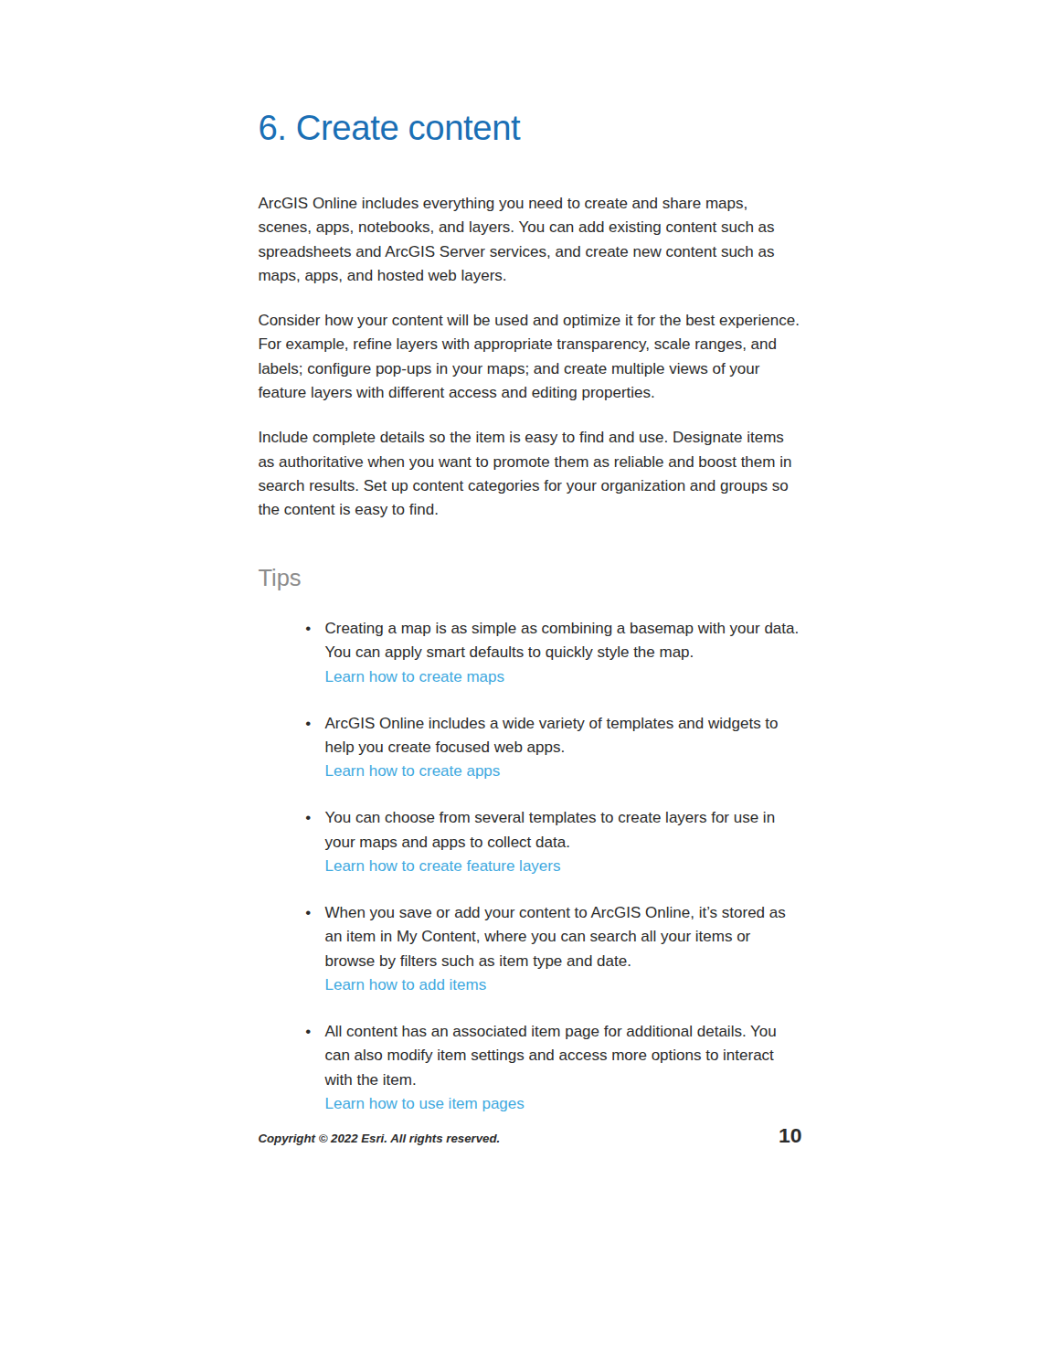6. Create content
ArcGIS Online includes everything you need to create and share maps, scenes, apps, notebooks, and layers. You can add existing content such as spreadsheets and ArcGIS Server services, and create new content such as maps, apps, and hosted web layers.
Consider how your content will be used and optimize it for the best experience. For example, refine layers with appropriate transparency, scale ranges, and labels; configure pop-ups in your maps; and create multiple views of your feature layers with different access and editing properties.
Include complete details so the item is easy to find and use. Designate items as authoritative when you want to promote them as reliable and boost them in search results. Set up content categories for your organization and groups so the content is easy to find.
Tips
Creating a map is as simple as combining a basemap with your data. You can apply smart defaults to quickly style the map.
Learn how to create maps
ArcGIS Online includes a wide variety of templates and widgets to help you create focused web apps.
Learn how to create apps
You can choose from several templates to create layers for use in your maps and apps to collect data.
Learn how to create feature layers
When you save or add your content to ArcGIS Online, it’s stored as an item in My Content, where you can search all your items or browse by filters such as item type and date.
Learn how to add items
All content has an associated item page for additional details. You can also modify item settings and access more options to interact with the item.
Learn how to use item pages
Copyright © 2022 Esri. All rights reserved. 10